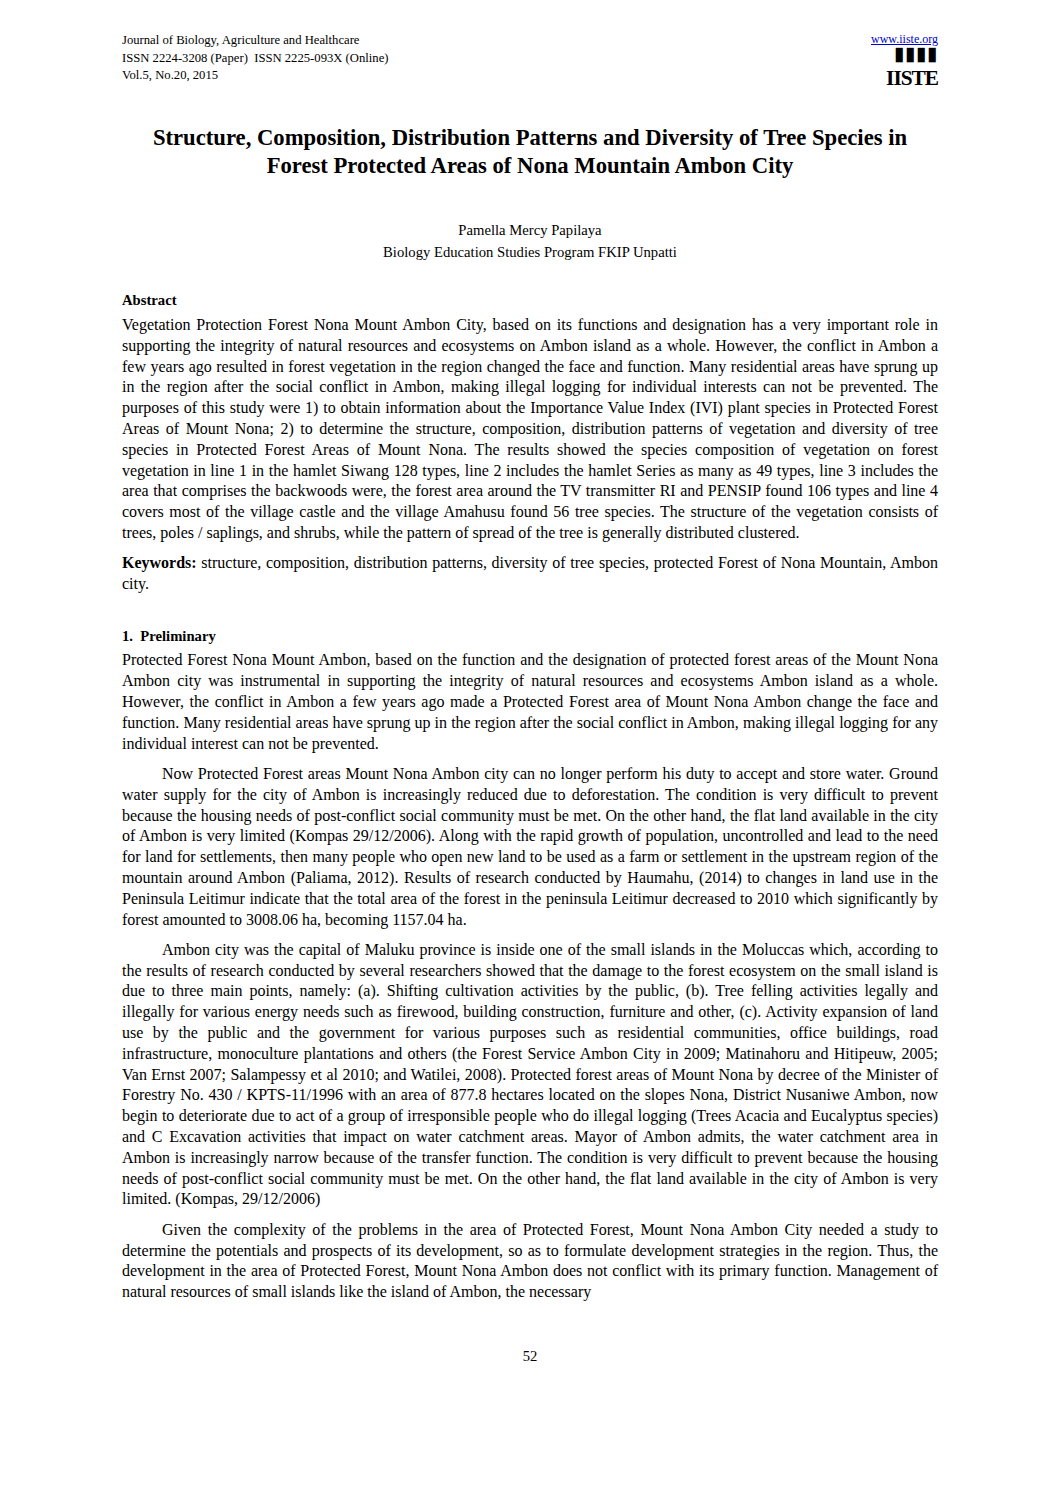Journal of Biology, Agriculture and Healthcare
ISSN 2224-3208 (Paper) ISSN 2225-093X (Online)
Vol.5, No.20, 2015
www.iiste.org
▮▮▮▮
IISTE
Structure, Composition, Distribution Patterns and Diversity of Tree Species in Forest Protected Areas of Nona Mountain Ambon City
Pamella Mercy Papilaya
Biology Education Studies Program FKIP Unpatti
Abstract
Vegetation Protection Forest Nona Mount Ambon City, based on its functions and designation has a very important role in supporting the integrity of natural resources and ecosystems on Ambon island as a whole. However, the conflict in Ambon a few years ago resulted in forest vegetation in the region changed the face and function. Many residential areas have sprung up in the region after the social conflict in Ambon, making illegal logging for individual interests can not be prevented. The purposes of this study were 1) to obtain information about the Importance Value Index (IVI) plant species in Protected Forest Areas of Mount Nona; 2) to determine the structure, composition, distribution patterns of vegetation and diversity of tree species in Protected Forest Areas of Mount Nona. The results showed the species composition of vegetation on forest vegetation in line 1 in the hamlet Siwang 128 types, line 2 includes the hamlet Series as many as 49 types, line 3 includes the area that comprises the backwoods were, the forest area around the TV transmitter RI and PENSIP found 106 types and line 4 covers most of the village castle and the village Amahusu found 56 tree species. The structure of the vegetation consists of trees, poles / saplings, and shrubs, while the pattern of spread of the tree is generally distributed clustered.
Keywords: structure, composition, distribution patterns, diversity of tree species, protected Forest of Nona Mountain, Ambon city.
1. Preliminary
Protected Forest Nona Mount Ambon, based on the function and the designation of protected forest areas of the Mount Nona Ambon city was instrumental in supporting the integrity of natural resources and ecosystems Ambon island as a whole. However, the conflict in Ambon a few years ago made a Protected Forest area of Mount Nona Ambon change the face and function. Many residential areas have sprung up in the region after the social conflict in Ambon, making illegal logging for any individual interest can not be prevented.
Now Protected Forest areas Mount Nona Ambon city can no longer perform his duty to accept and store water. Ground water supply for the city of Ambon is increasingly reduced due to deforestation. The condition is very difficult to prevent because the housing needs of post-conflict social community must be met. On the other hand, the flat land available in the city of Ambon is very limited (Kompas 29/12/2006). Along with the rapid growth of population, uncontrolled and lead to the need for land for settlements, then many people who open new land to be used as a farm or settlement in the upstream region of the mountain around Ambon (Paliama, 2012). Results of research conducted by Haumahu, (2014) to changes in land use in the Peninsula Leitimur indicate that the total area of the forest in the peninsula Leitimur decreased to 2010 which significantly by forest amounted to 3008.06 ha, becoming 1157.04 ha.
Ambon city was the capital of Maluku province is inside one of the small islands in the Moluccas which, according to the results of research conducted by several researchers showed that the damage to the forest ecosystem on the small island is due to three main points, namely: (a). Shifting cultivation activities by the public, (b). Tree felling activities legally and illegally for various energy needs such as firewood, building construction, furniture and other, (c). Activity expansion of land use by the public and the government for various purposes such as residential communities, office buildings, road infrastructure, monoculture plantations and others (the Forest Service Ambon City in 2009; Matinahoru and Hitipeuw, 2005; Van Ernst 2007; Salampessy et al 2010; and Watilei, 2008). Protected forest areas of Mount Nona by decree of the Minister of Forestry No. 430 / KPTS-11/1996 with an area of 877.8 hectares located on the slopes Nona, District Nusaniwe Ambon, now begin to deteriorate due to act of a group of irresponsible people who do illegal logging (Trees Acacia and Eucalyptus species) and C Excavation activities that impact on water catchment areas. Mayor of Ambon admits, the water catchment area in Ambon is increasingly narrow because of the transfer function. The condition is very difficult to prevent because the housing needs of post-conflict social community must be met. On the other hand, the flat land available in the city of Ambon is very limited. (Kompas, 29/12/2006)
Given the complexity of the problems in the area of Protected Forest, Mount Nona Ambon City needed a study to determine the potentials and prospects of its development, so as to formulate development strategies in the region. Thus, the development in the area of Protected Forest, Mount Nona Ambon does not conflict with its primary function. Management of natural resources of small islands like the island of Ambon, the necessary
52